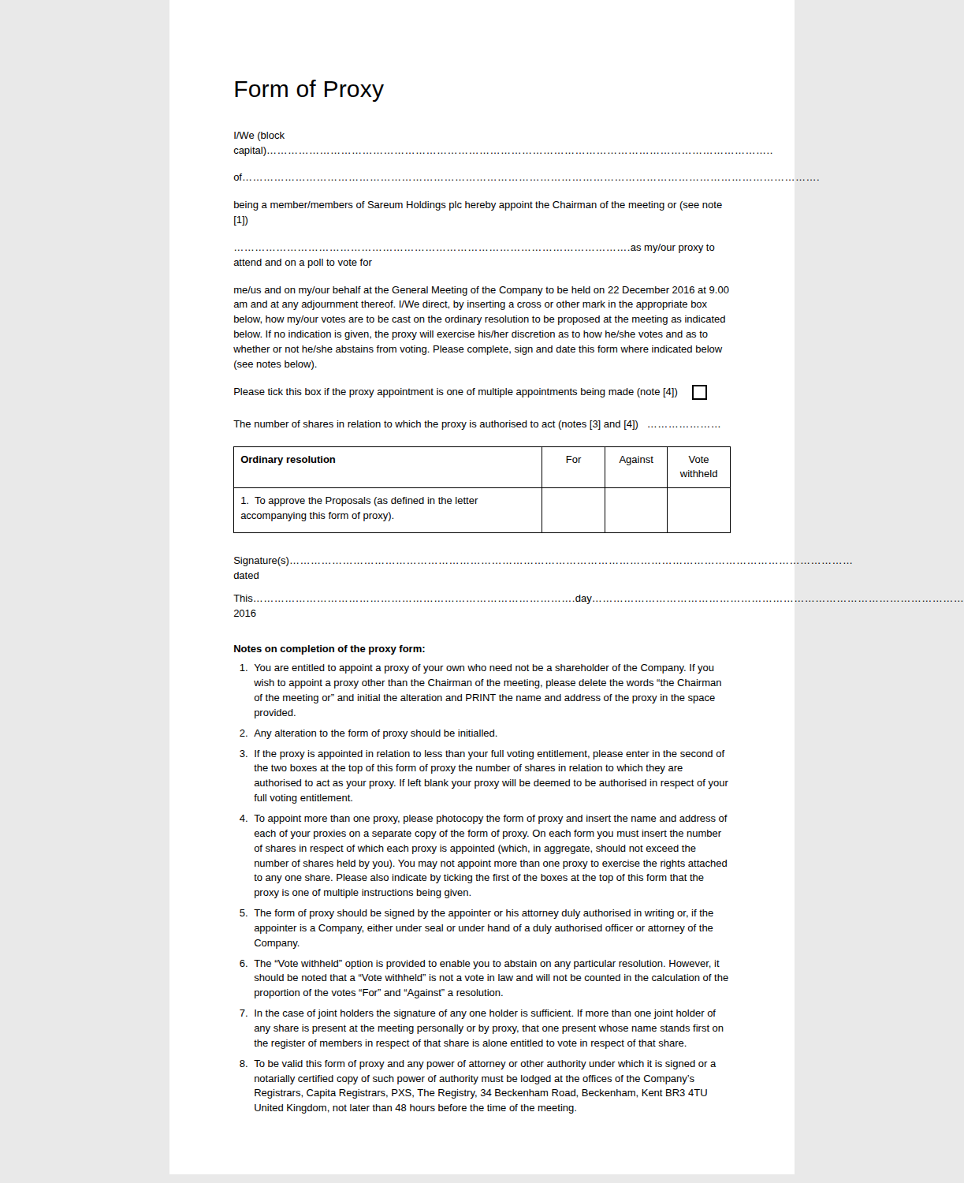Form of Proxy
I/We (block capital)……………………………………………………………………………………………………………………………..
of……………………………………………………………………………………………………………………………………………….
being a member/members of Sareum Holdings plc hereby appoint the Chairman of the meeting or (see note [1])
…………………………………………………………………………………………………. as my/our proxy to attend and on a poll to vote for
me/us and on my/our behalf at the General Meeting of the Company to be held on 22 December 2016 at 9.00 am and at any adjournment thereof. I/We direct, by inserting a cross or other mark in the appropriate box below, how my/our votes are to be cast on the ordinary resolution to be proposed at the meeting as indicated below. If no indication is given, the proxy will exercise his/her discretion as to how he/she votes and as to whether or not he/she abstains from voting. Please complete, sign and date this form where indicated below (see notes below).
Please tick this box if the proxy appointment is one of multiple appointments being made (note [4])
The number of shares in relation to which the proxy is authorised to act (notes [3] and [4]) …………………
| Ordinary resolution | For | Against | Vote withheld |
| --- | --- | --- | --- |
| 1. To approve the Proposals (as defined in the letter accompanying this form of proxy). | | | |
Signature(s)……………………………………………………………………………………………………………………………………………dated
This………………………………………………………………………………. day…………………………………………………………………………………………………2016
Notes on completion of the proxy form:
You are entitled to appoint a proxy of your own who need not be a shareholder of the Company. If you wish to appoint a proxy other than the Chairman of the meeting, please delete the words “the Chairman of the meeting or” and initial the alteration and PRINT the name and address of the proxy in the space provided.
Any alteration to the form of proxy should be initialled.
If the proxy is appointed in relation to less than your full voting entitlement, please enter in the second of the two boxes at the top of this form of proxy the number of shares in relation to which they are authorised to act as your proxy. If left blank your proxy will be deemed to be authorised in respect of your full voting entitlement.
To appoint more than one proxy, please photocopy the form of proxy and insert the name and address of each of your proxies on a separate copy of the form of proxy. On each form you must insert the number of shares in respect of which each proxy is appointed (which, in aggregate, should not exceed the number of shares held by you). You may not appoint more than one proxy to exercise the rights attached to any one share. Please also indicate by ticking the first of the boxes at the top of this form that the proxy is one of multiple instructions being given.
The form of proxy should be signed by the appointer or his attorney duly authorised in writing or, if the appointer is a Company, either under seal or under hand of a duly authorised officer or attorney of the Company.
The “Vote withheld” option is provided to enable you to abstain on any particular resolution. However, it should be noted that a “Vote withheld” is not a vote in law and will not be counted in the calculation of the proportion of the votes “For” and “Against” a resolution.
In the case of joint holders the signature of any one holder is sufficient. If more than one joint holder of any share is present at the meeting personally or by proxy, that one present whose name stands first on the register of members in respect of that share is alone entitled to vote in respect of that share.
To be valid this form of proxy and any power of attorney or other authority under which it is signed or a notarially certified copy of such power of authority must be lodged at the offices of the Company’s Registrars, Capita Registrars, PXS, The Registry, 34 Beckenham Road, Beckenham, Kent BR3 4TU United Kingdom, not later than 48 hours before the time of the meeting.